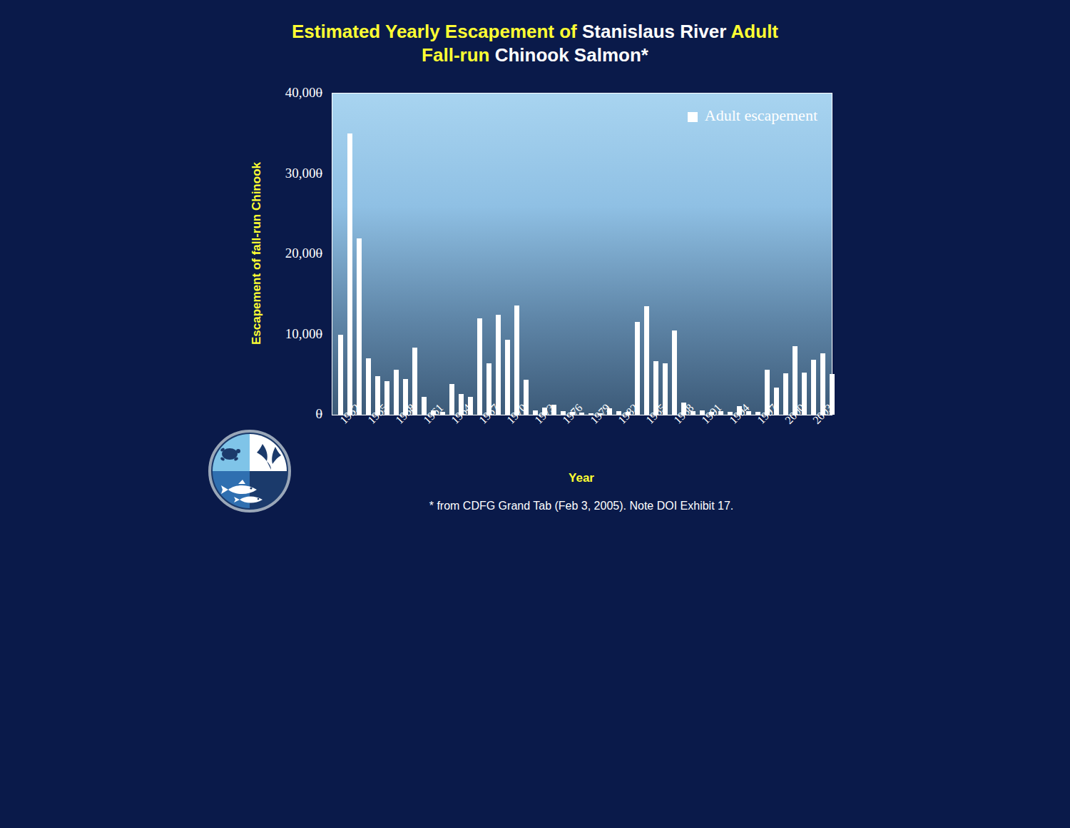Estimated Yearly Escapement of Stanislaus River Adult
Fall-run Chinook Salmon*
Escapement of fall-run Chinook
40,000
30,000
20,000
10,000
0
Adult escapement
1952 1955 1958 1961 1964 1967 1970 1973 1976 1979 1982 1985 1988 1991 1994 1997 2000 2003
Year
* from CDFG Grand Tab (Feb 3, 2005). Note DOI Exhibit 17.